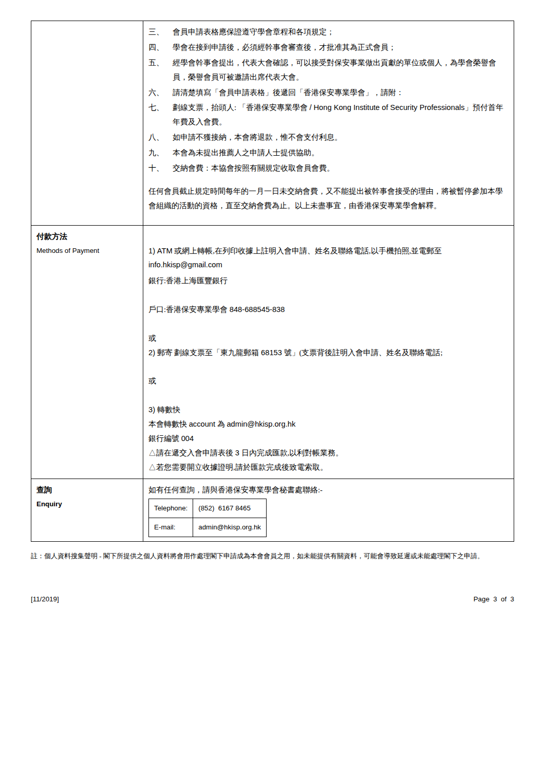| | 三、 會員申請表格應保證遵守學會章程和各項規定； 四、 學會在接到申請後，必須經幹事會審查後，才批准其為正式會員； 五、 經學會幹事會提出，代表大會確認，可以接受對保安事業做出貢獻的單位或個人，為學會榮譽會員，榮譽會員可被邀請出席代表大會。 六、 請清楚填寫「會員申請表格」後遞回「香港保安專業學會」，請附： 七、 劃線支票，抬頭人: 「香港保安專業學會 / Hong Kong Institute of Security Professionals 」預付首年年費及入會費。 八、 如申請不獲接納，本會將退款，惟不會支付利息。 九、 本會為未提出推薦人之申請人士提供協助。 十、 交納會費：本協會按照有關規定收取會員會費。 任何會員截止規定時間每年的一月一日未交納會費，又不能提出被幹事會接受的理由，將被暫停參加本學會組織的活動的資格，直至交納會費為止。以上未盡事宜，由香港保安專業學會解釋。 |
| 付款方法 Methods of Payment | 1) ATM 或網上轉帳,在列印收據上註明入會申請、姓名及聯絡電話,以手機拍照,並電郵至 info.hkisp@gmail.com 銀行:香港上海匯豐銀行 戶口:香港保安專業學會 848-688545-838 或 2) 郵寄 劃線支票至「東九龍郵箱 68153 號」(支票背後註明入會申請、姓名及聯絡電話; 或 3) 轉數快 本會轉數快 account 為 admin@hkisp.org.hk 銀行編號 004 △請在遞交入會申請表後 3 日內完成匯款,以利對帳業務。 △若您需要開立收據證明,請於匯款完成後致電索取。 |
| 查詢 Enquiry | 如有任何查詢，請與香港保安專業學會秘書處聯絡:- / Telephone: / (852) 6167 8465 / / E-mail: / admin@hkisp.org.hk / |
註：個人資料搜集聲明 - 閣下所提供之個人資料將會用作處理閣下申請成為本會會員之用，如未能提供有關資料，可能會導致延遲或未能處理閣下之申請。
[11/2019] Page 3 of 3